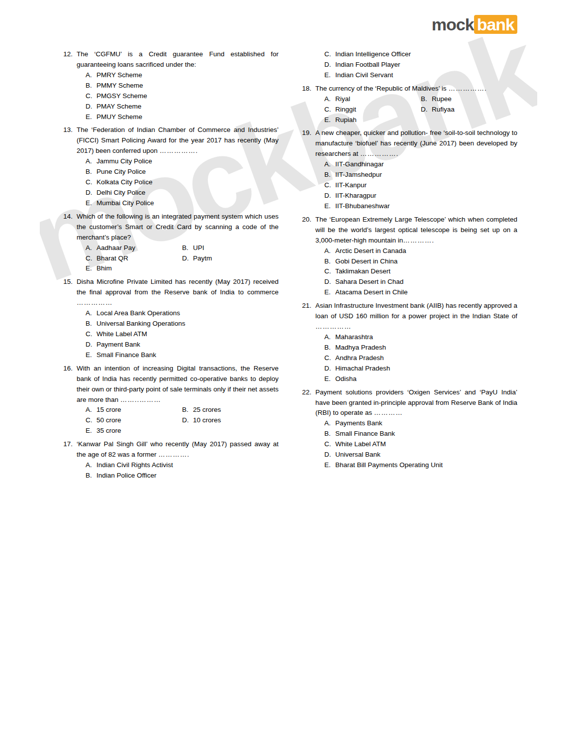mock bank
mockbank
12.
The ‘CGFMU’ is a Credit guarantee Fund established for guaranteeing loans sacrificed under the:
A. PMRY Scheme
B. PMMY Scheme
C. PMGSY Scheme
D. PMAY Scheme
E. PMUY Scheme
13.
The ‘Federation of Indian Chamber of Commerce and Industries’ (FICCI) Smart Policing Award for the year 2017 has recently (May 2017) been conferred upon …………….
A. Jammu City Police
B. Pune City Police
C. Kolkata City Police
D. Delhi City Police
E. Mumbai City Police
14.
Which of the following is an integrated payment system which uses the customer’s Smart or Credit Card by scanning a code of the merchant’s place?
A. Aadhaar Pay
B. UPI
C. Bharat QR
D. Paytm
E. Bhim
15.
Disha Microfine Private Limited has recently (May 2017) received the final approval from the Reserve bank of India to commerce ……………
A. Local Area Bank Operations
B. Universal Banking Operations
C. White Label ATM
D. Payment Bank
E. Small Finance Bank
16.
With an intention of increasing Digital transactions, the Reserve bank of India has recently permitted co-operative banks to deploy their own or third-party point of sale terminals only if their net assets are more than ……..………
A. 15 crore
B. 25 crores
C. 50 crore
D. 10 crores
E. 35 crore
17.
‘Kanwar Pal Singh Gill’ who recently (May 2017) passed away at the age of 82 was a former ………….
A. Indian Civil Rights Activist
B. Indian Police Officer
C. Indian Intelligence Officer
D. Indian Football Player
E. Indian Civil Servant
18.
The currency of the ‘Republic of Maldives’ is …………….
A. Riyal
B. Rupee
C. Ringgit
D. Rufiyaa
E. Rupiah
19.
A new cheaper, quicker and pollution- free ‘soil-to-soil technology to manufacture ‘biofuel’ has recently (June 2017) been developed by researchers at …………….
A. IIT-Gandhinagar
B. IIT-Jamshedpur
C. IIT-Kanpur
D. IIT-Kharagpur
E. IIT-Bhubaneshwar
20.
The ‘European Extremely Large Telescope’ which when completed will be the world’s largest optical telescope is being set up on a 3,000-meter-high mountain in………….
A. Arctic Desert in Canada
B. Gobi Desert in China
C. Taklimakan Desert
D. Sahara Desert in Chad
E. Atacama Desert in Chile
21.
Asian Infrastructure Investment bank (AIIB) has recently approved a loan of USD 160 million for a power project in the Indian State of ……………
A. Maharashtra
B. Madhya Pradesh
C. Andhra Pradesh
D. Himachal Pradesh
E. Odisha
22.
Payment solutions providers ‘Oxigen Services’ and ‘PayU India’ have been granted in-principle approval from Reserve Bank of India (RBI) to operate as …………
A. Payments Bank
B. Small Finance Bank
C. White Label ATM
D. Universal Bank
E. Bharat Bill Payments Operating Unit